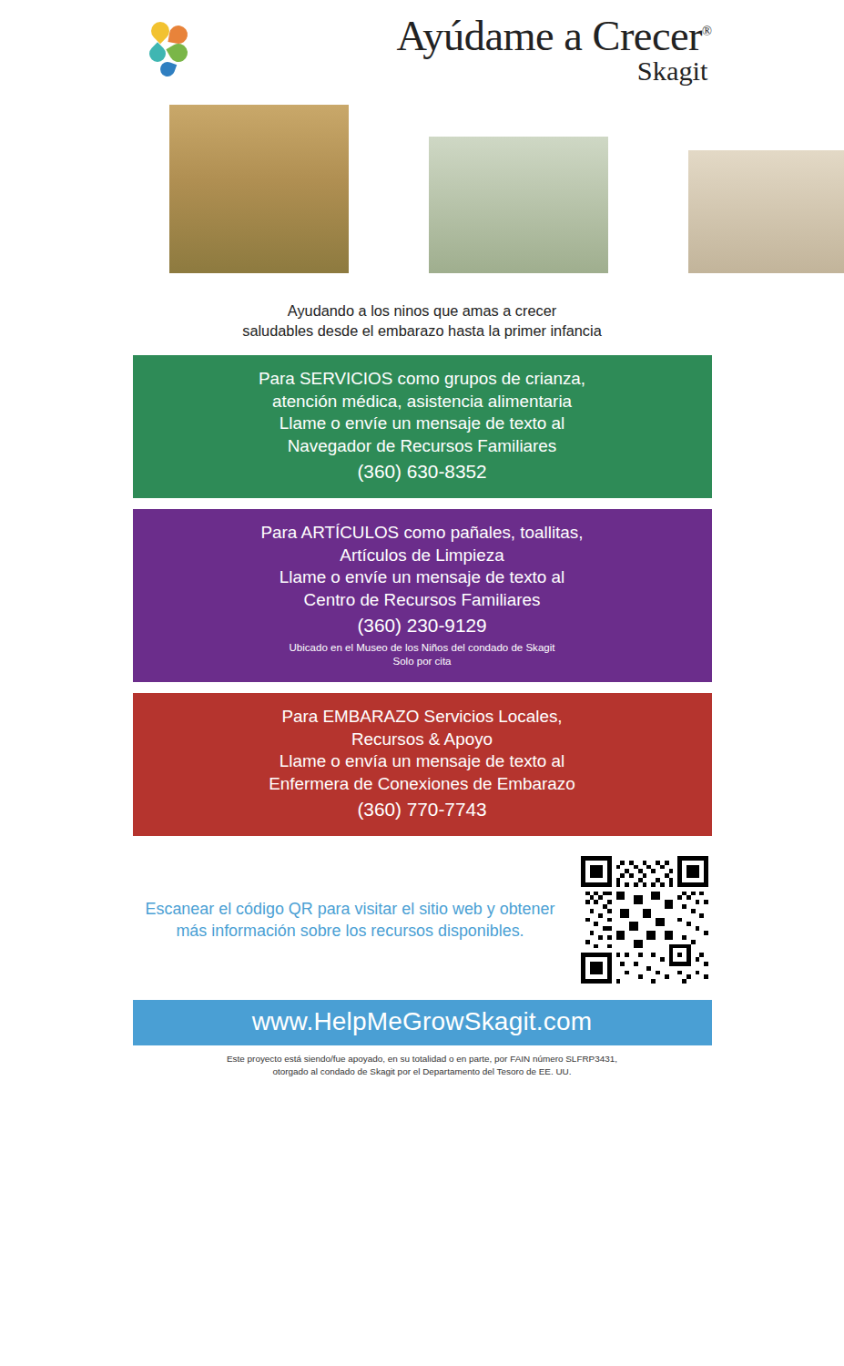Ayúdame a Crecer®
Skagit
Ayudando a los ninos que amas a crecer
saludables desde el embarazo hasta la primer infancia
Para SERVICIOS como grupos de crianza,
atención médica, asistencia alimentaria
Llame o envíe un mensaje de texto al
Navegador de Recursos Familiares
(360) 630-8352
Para ARTÍCULOS como pañales, toallitas,
Artículos de Limpieza
Llame o envíe un mensaje de texto al
Centro de Recursos Familiares
(360) 230-9129
Ubicado en el Museo de los Niños del condado de Skagit
Solo por cita
Para EMBARAZO Servicios Locales,
Recursos & Apoyo
Llame o envía un mensaje de texto al
Enfermera de Conexiones de Embarazo
(360) 770-7743
Escanear el código QR para visitar el sitio web y obtener más información sobre los recursos disponibles.
www.HelpMeGrowSkagit.com
Este proyecto está siendo/fue apoyado, en su totalidad o en parte, por FAIN número SLFRP3431,
otorgado al condado de Skagit por el Departamento del Tesoro de EE. UU.